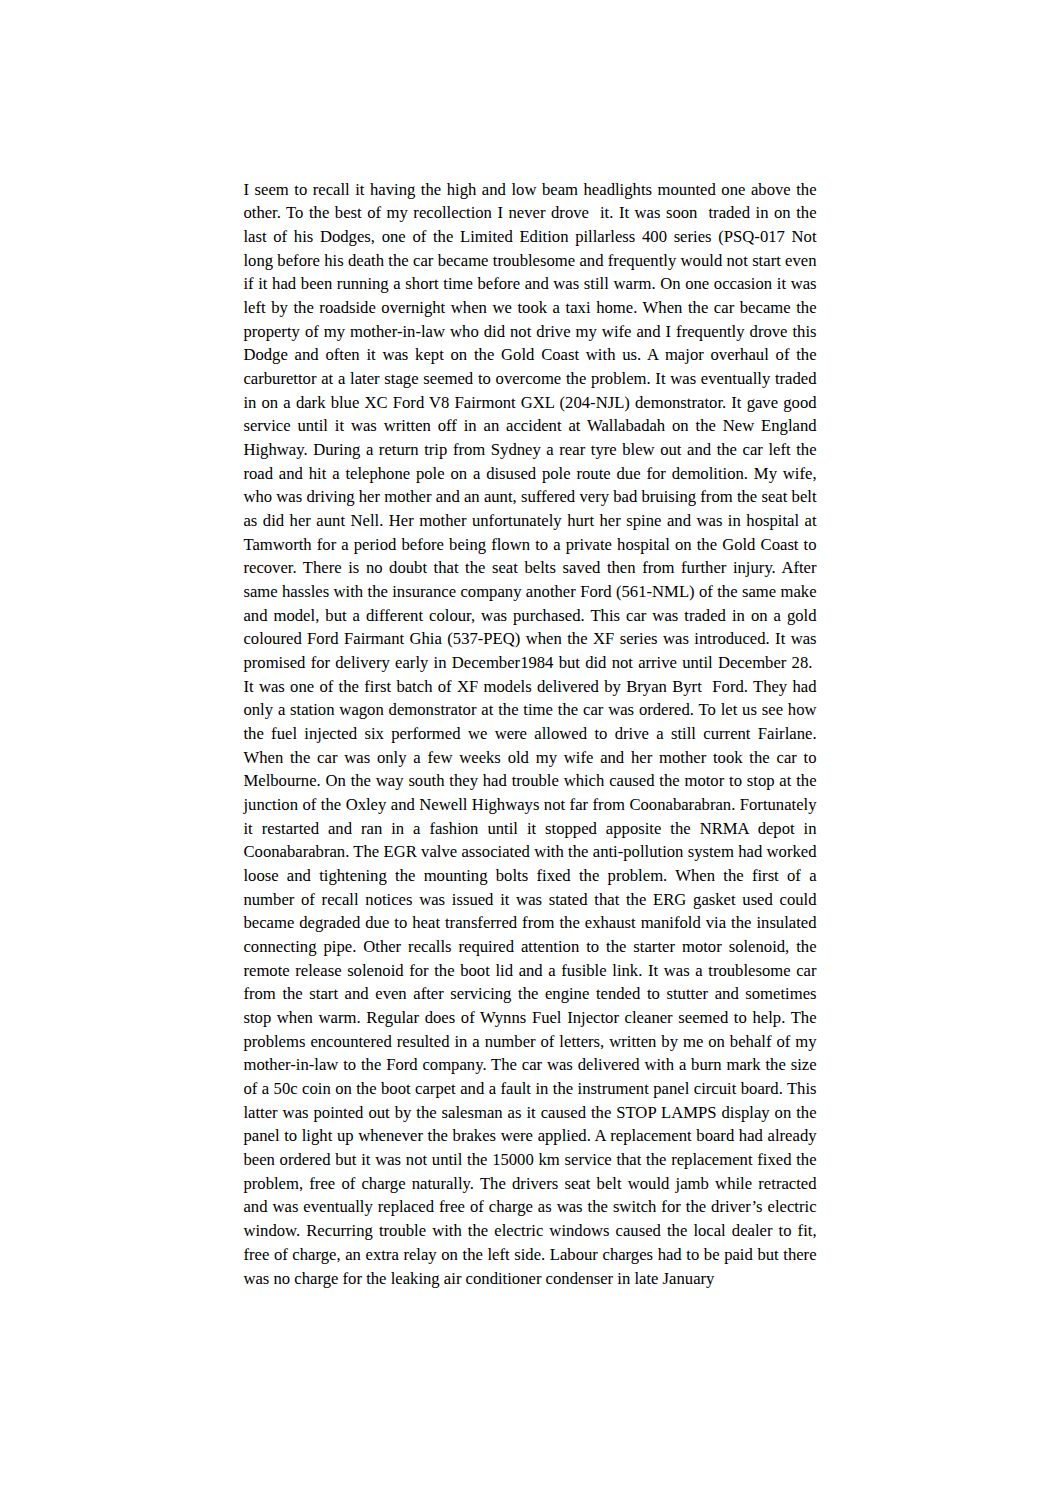I seem to recall it having the high and low beam headlights mounted one above the other. To the best of my recollection I never drove it. It was soon traded in on the last of his Dodges, one of the Limited Edition pillarless 400 series (PSQ-017 Not long before his death the car became troublesome and frequently would not start even if it had been running a short time before and was still warm. On one occasion it was left by the roadside overnight when we took a taxi home. When the car became the property of my mother-in-law who did not drive my wife and I frequently drove this Dodge and often it was kept on the Gold Coast with us. A major overhaul of the carburettor at a later stage seemed to overcome the problem. It was eventually traded in on a dark blue XC Ford V8 Fairmont GXL (204-NJL) demonstrator. It gave good service until it was written off in an accident at Wallabadah on the New England Highway. During a return trip from Sydney a rear tyre blew out and the car left the road and hit a telephone pole on a disused pole route due for demolition. My wife, who was driving her mother and an aunt, suffered very bad bruising from the seat belt as did her aunt Nell. Her mother unfortunately hurt her spine and was in hospital at Tamworth for a period before being flown to a private hospital on the Gold Coast to recover. There is no doubt that the seat belts saved then from further injury. After same hassles with the insurance company another Ford (561-NML) of the same make and model, but a different colour, was purchased. This car was traded in on a gold coloured Ford Fairmant Ghia (537-PEQ) when the XF series was introduced. It was promised for delivery early in December1984 but did not arrive until December 28. It was one of the first batch of XF models delivered by Bryan Byrt Ford. They had only a station wagon demonstrator at the time the car was ordered. To let us see how the fuel injected six performed we were allowed to drive a still current Fairlane. When the car was only a few weeks old my wife and her mother took the car to Melbourne. On the way south they had trouble which caused the motor to stop at the junction of the Oxley and Newell Highways not far from Coonabarabran. Fortunately it restarted and ran in a fashion until it stopped apposite the NRMA depot in Coonabarabran. The EGR valve associated with the anti-pollution system had worked loose and tightening the mounting bolts fixed the problem. When the first of a number of recall notices was issued it was stated that the ERG gasket used could became degraded due to heat transferred from the exhaust manifold via the insulated connecting pipe. Other recalls required attention to the starter motor solenoid, the remote release solenoid for the boot lid and a fusible link. It was a troublesome car from the start and even after servicing the engine tended to stutter and sometimes stop when warm. Regular does of Wynns Fuel Injector cleaner seemed to help. The problems encountered resulted in a number of letters, written by me on behalf of my mother-in-law to the Ford company. The car was delivered with a burn mark the size of a 50c coin on the boot carpet and a fault in the instrument panel circuit board. This latter was pointed out by the salesman as it caused the STOP LAMPS display on the panel to light up whenever the brakes were applied. A replacement board had already been ordered but it was not until the 15000 km service that the replacement fixed the problem, free of charge naturally. The drivers seat belt would jamb while retracted and was eventually replaced free of charge as was the switch for the driver’s electric window. Recurring trouble with the electric windows caused the local dealer to fit, free of charge, an extra relay on the left side. Labour charges had to be paid but there was no charge for the leaking air conditioner condenser in late January